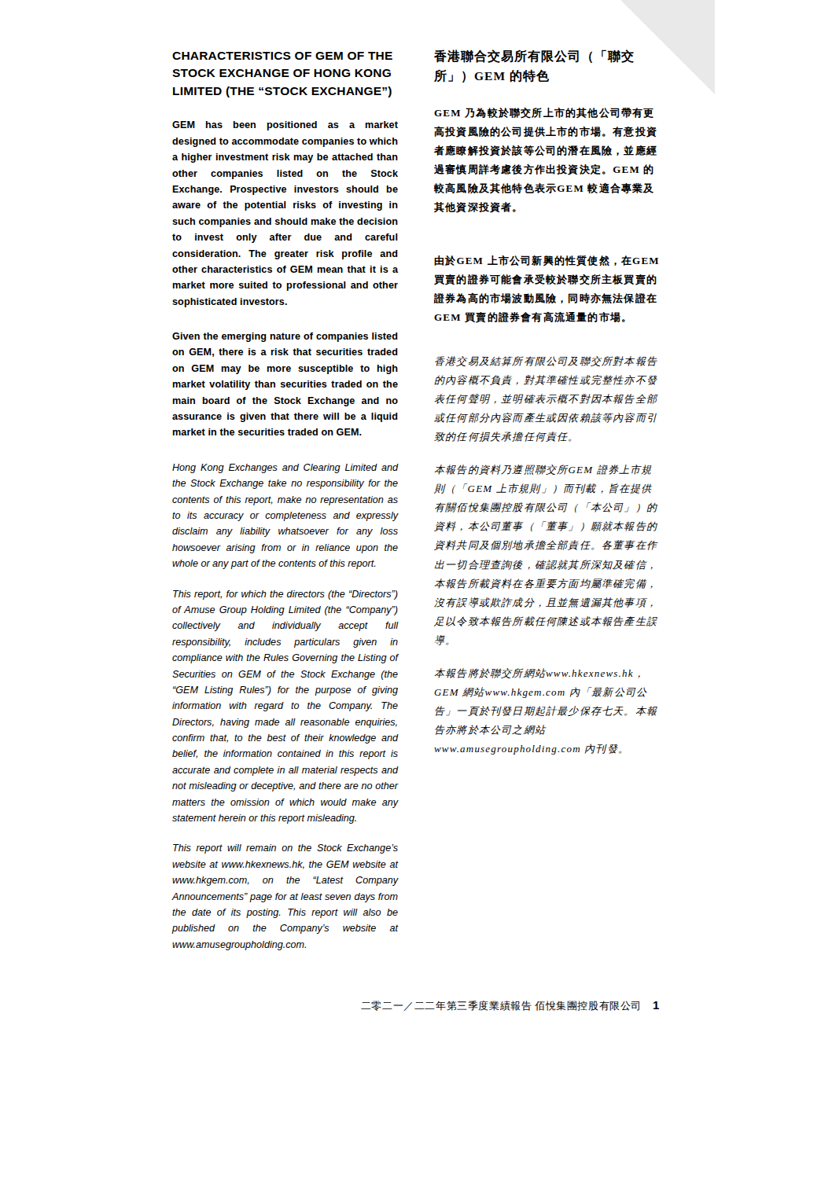CHARACTERISTICS OF GEM OF THE STOCK EXCHANGE OF HONG KONG LIMITED (THE “STOCK EXCHANGE”)
GEM has been positioned as a market designed to accommodate companies to which a higher investment risk may be attached than other companies listed on the Stock Exchange. Prospective investors should be aware of the potential risks of investing in such companies and should make the decision to invest only after due and careful consideration. The greater risk profile and other characteristics of GEM mean that it is a market more suited to professional and other sophisticated investors.
Given the emerging nature of companies listed on GEM, there is a risk that securities traded on GEM may be more susceptible to high market volatility than securities traded on the main board of the Stock Exchange and no assurance is given that there will be a liquid market in the securities traded on GEM.
Hong Kong Exchanges and Clearing Limited and the Stock Exchange take no responsibility for the contents of this report, make no representation as to its accuracy or completeness and expressly disclaim any liability whatsoever for any loss howsoever arising from or in reliance upon the whole or any part of the contents of this report.
This report, for which the directors (the “Directors”) of Amuse Group Holding Limited (the “Company”) collectively and individually accept full responsibility, includes particulars given in compliance with the Rules Governing the Listing of Securities on GEM of the Stock Exchange (the “GEM Listing Rules”) for the purpose of giving information with regard to the Company. The Directors, having made all reasonable enquiries, confirm that, to the best of their knowledge and belief, the information contained in this report is accurate and complete in all material respects and not misleading or deceptive, and there are no other matters the omission of which would make any statement herein or this report misleading.
This report will remain on the Stock Exchange’s website at www.hkexnews.hk, the GEM website at www.hkgem.com, on the “Latest Company Announcements” page for at least seven days from the date of its posting. This report will also be published on the Company’s website at www.amusegroupholding.com.
香港聯合交易所有限公司（「聯交所」）GEM 的特色
GEM 乃為較於聯交所上市的其他公司帶有更高投資風險的公司提供上市的市場。有意投資者應瞭解投資於該等公司的潛在風險，並應經過審慎周詳考慮後方作出投資決定。GEM 的較高風險及其他特色表示GEM 較適合專業及其他資深投資者。
由於GEM 上市公司新興的性質使然，在GEM 買賣的證券可能會承受較於聯交所主板買賣的證券為高的市場波動風險，同時亦無法保證在GEM 買賣的證券會有高流通量的市場。
香港交易及結算所有限公司及聯交所對本報告的內容概不負責，對其準確性或完整性亦不發表任何聲明，並明確表示概不對因本報告全部或任何部分內容而產生或因依賴該等內容而引致的任何損失承擔任何責任。
本報告的資料乃遵照聯交所GEM 證券上市規則（「GEM 上市規則」）而刊載，旨在提供有關佰悅集團控股有限公司（「本公司」）的資料，本公司董事（「董事」）願就本報告的資料共同及個別地承擔全部責任。各董事在作出一切合理查詢後，確認就其所深知及確信，本報告所載資料在各重要方面均屬準確完備，沒有誤導或欺詐成分，且並無遺漏其他事項，足以令致本報告所載任何陳述或本報告產生誤導。
本報告將於聯交所網站www.hkexnews.hk，GEM 網站www.hkgem.com 內「最新公司公告」一頁於刊發日期起計最少保存七天。本報告亦將於本公司之網站www.amusegroupholding.com 內刊發。
二零二一／二二年第三季度業績報告 佰悅集團控股有限公司1